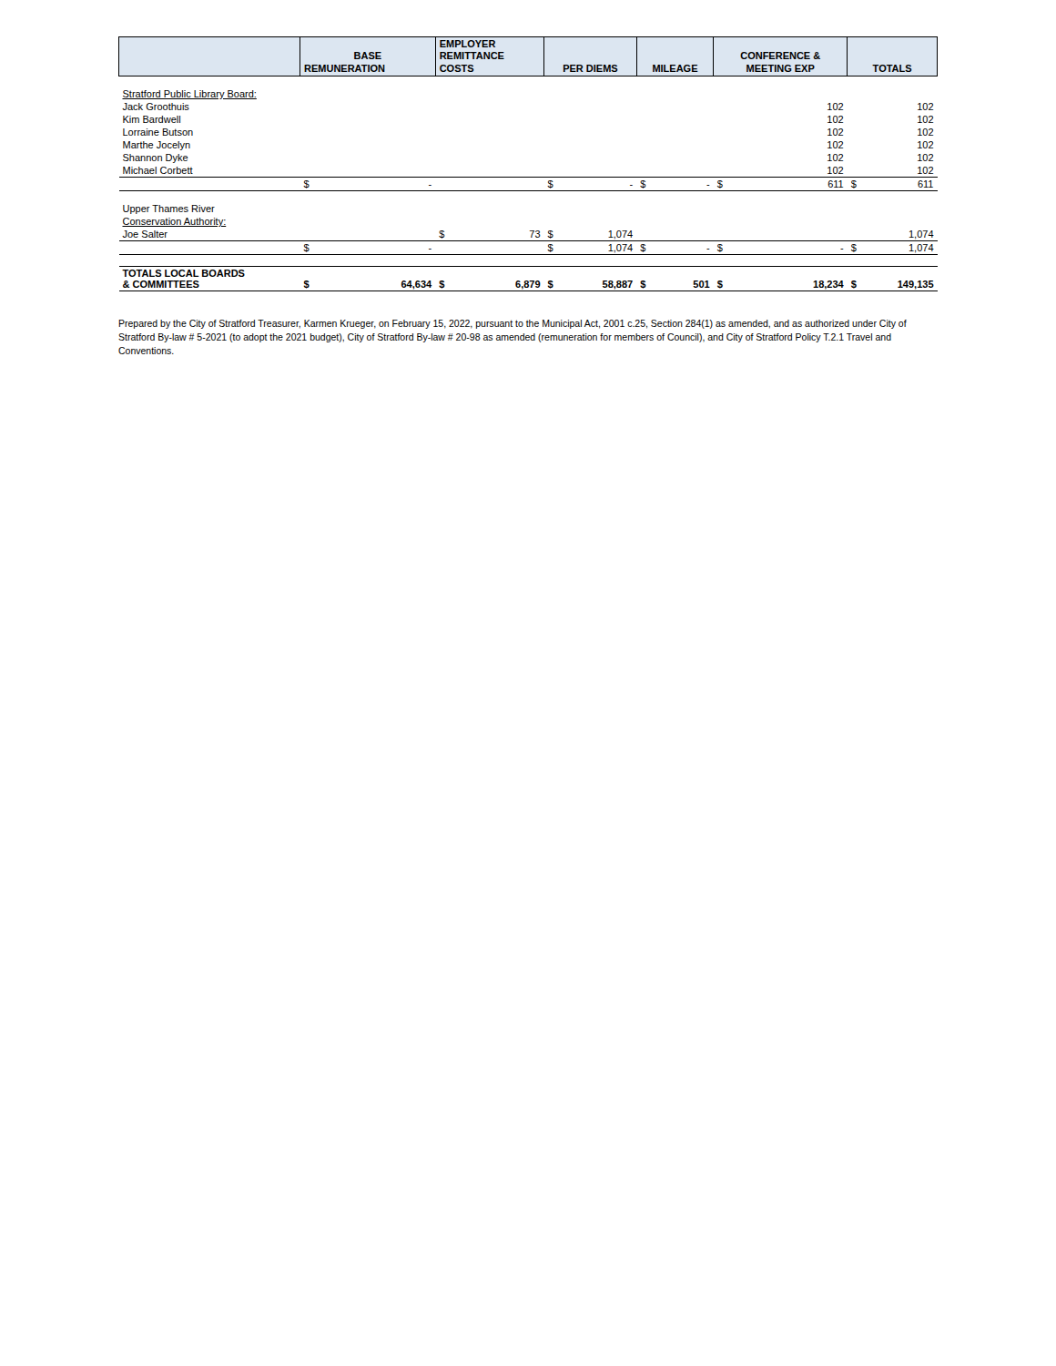| | BASE | EMPLOYER REMITTANCE | | | CONFERENCE & | |
| --- | --- | --- | --- | --- | --- | --- |
| REMUNERATION | COSTS | PER DIEMS | MILEAGE | MEETING EXP | TOTALS |
| Stratford Public Library Board: | | | | | | | | | | | | |
| Jack Groothuis | | | | | | | | | | 102 | | 102 |
| Kim Bardwell | | | | | | | | | | 102 | | 102 |
| Lorraine Butson | | | | | | | | | | 102 | | 102 |
| Marthe Jocelyn | | | | | | | | | | 102 | | 102 |
| Shannon Dyke | | | | | | | | | | 102 | | 102 |
| Michael Corbett | | | | | | | | | | 102 | | 102 |
| | $ | - | | | $ | - | $ | - | $ | 611 | $ | 611 |
| Upper Thames River | | | | | | | | | | | | |
| Conservation Authority: | | | | | | | | | | | | |
| Joe Salter | | | $ | 73 | $ | 1,074 | | | | | | 1,074 |
| | $ | - | | | $ | 1,074 | $ | - | $ | - | $ | 1,074 |
| TOTALS LOCAL BOARDS & COMMITTEES | $ | 64,634 | $ | 6,879 | $ | 58,887 | $ | 501 | $ | 18,234 | $ | 149,135 |
Prepared by the City of Stratford Treasurer, Karmen Krueger, on February 15, 2022, pursuant to the Municipal Act, 2001 c.25, Section 284(1) as amended, and as authorized under City of Stratford By-law # 5-2021 (to adopt the 2021 budget), City of Stratford By-law # 20-98 as amended (remuneration for members of Council), and City of Stratford Policy T.2.1 Travel and Conventions.